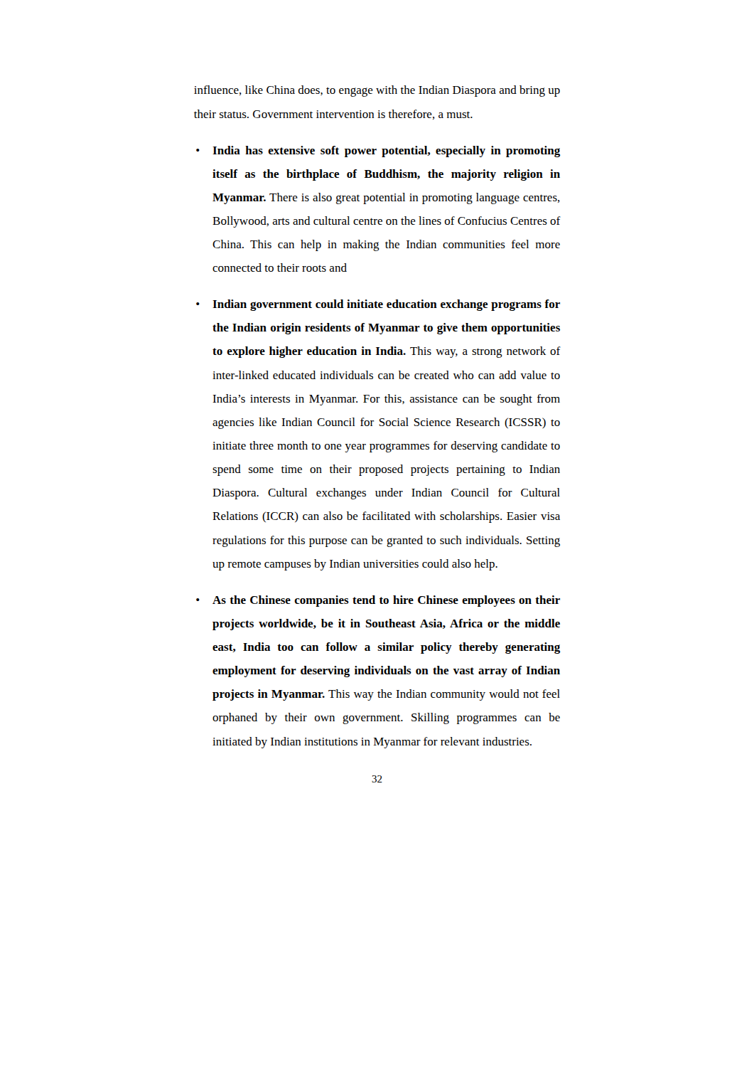influence, like China does, to engage with the Indian Diaspora and bring up their status. Government intervention is therefore, a must.
India has extensive soft power potential, especially in promoting itself as the birthplace of Buddhism, the majority religion in Myanmar. There is also great potential in promoting language centres, Bollywood, arts and cultural centre on the lines of Confucius Centres of China. This can help in making the Indian communities feel more connected to their roots and
Indian government could initiate education exchange programs for the Indian origin residents of Myanmar to give them opportunities to explore higher education in India. This way, a strong network of inter-linked educated individuals can be created who can add value to India’s interests in Myanmar. For this, assistance can be sought from agencies like Indian Council for Social Science Research (ICSSR) to initiate three month to one year programmes for deserving candidate to spend some time on their proposed projects pertaining to Indian Diaspora. Cultural exchanges under Indian Council for Cultural Relations (ICCR) can also be facilitated with scholarships. Easier visa regulations for this purpose can be granted to such individuals. Setting up remote campuses by Indian universities could also help.
As the Chinese companies tend to hire Chinese employees on their projects worldwide, be it in Southeast Asia, Africa or the middle east, India too can follow a similar policy thereby generating employment for deserving individuals on the vast array of Indian projects in Myanmar. This way the Indian community would not feel orphaned by their own government. Skilling programmes can be initiated by Indian institutions in Myanmar for relevant industries.
32